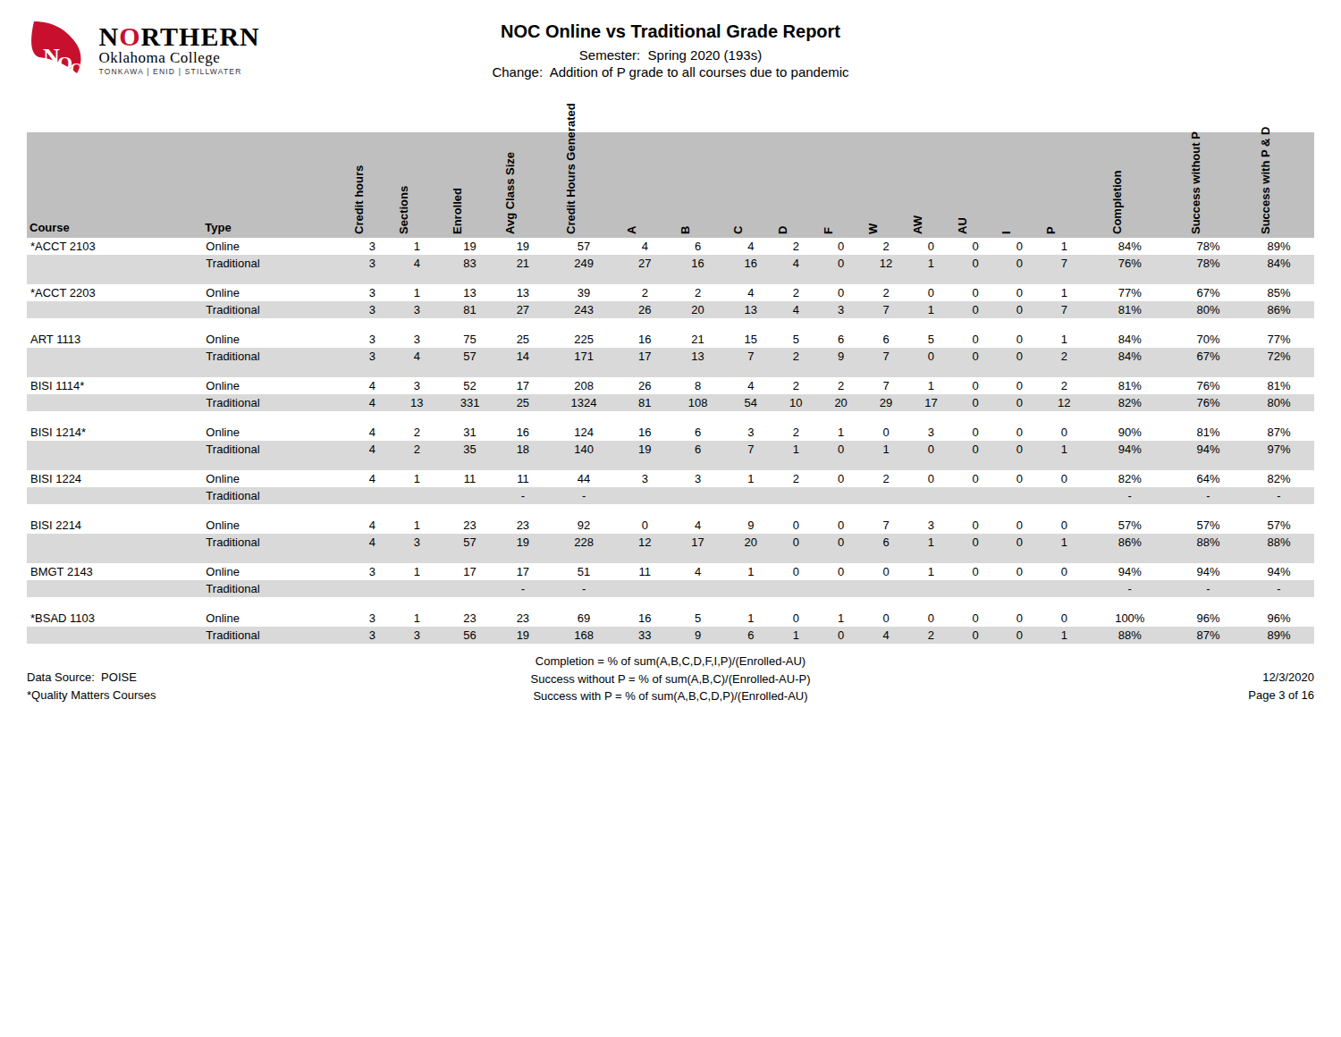N O C
NORTHERN
Oklahoma College
TONKAWA | ENID | STILLWATER
NOC Online vs Traditional Grade Report
Semester: Spring 2020 (193s)
Change: Addition of P grade to all courses due to pandemic
| Course | Type | Credit hours | Sections | Enrolled | Avg Class Size | Credit Hours Generated | A | B | C | D | F | W | AW | AU | I | P | Completion | Success without P | Success with P & D |
| --- | --- | --- | --- | --- | --- | --- | --- | --- | --- | --- | --- | --- | --- | --- | --- | --- | --- | --- | --- |
| *ACCT 2103 | Online | 3 | 1 | 19 | 19 | 57 | 4 | 6 | 4 | 2 | 0 | 2 | 0 | 0 | 0 | 1 | 84% | 78% | 89% |
| | Traditional | 3 | 4 | 83 | 21 | 249 | 27 | 16 | 16 | 4 | 0 | 12 | 1 | 0 | 0 | 7 | 76% | 78% | 84% |
| *ACCT 2203 | Online | 3 | 1 | 13 | 13 | 39 | 2 | 2 | 4 | 2 | 0 | 2 | 0 | 0 | 0 | 1 | 77% | 67% | 85% |
| | Traditional | 3 | 3 | 81 | 27 | 243 | 26 | 20 | 13 | 4 | 3 | 7 | 1 | 0 | 0 | 7 | 81% | 80% | 86% |
| ART 1113 | Online | 3 | 3 | 75 | 25 | 225 | 16 | 21 | 15 | 5 | 6 | 6 | 5 | 0 | 0 | 1 | 84% | 70% | 77% |
| | Traditional | 3 | 4 | 57 | 14 | 171 | 17 | 13 | 7 | 2 | 9 | 7 | 0 | 0 | 0 | 2 | 84% | 67% | 72% |
| BISI 1114* | Online | 4 | 3 | 52 | 17 | 208 | 26 | 8 | 4 | 2 | 2 | 7 | 1 | 0 | 0 | 2 | 81% | 76% | 81% |
| | Traditional | 4 | 13 | 331 | 25 | 1324 | 81 | 108 | 54 | 10 | 20 | 29 | 17 | 0 | 0 | 12 | 82% | 76% | 80% |
| BISI 1214* | Online | 4 | 2 | 31 | 16 | 124 | 16 | 6 | 3 | 2 | 1 | 0 | 3 | 0 | 0 | 0 | 90% | 81% | 87% |
| | Traditional | 4 | 2 | 35 | 18 | 140 | 19 | 6 | 7 | 1 | 0 | 1 | 0 | 0 | 0 | 1 | 94% | 94% | 97% |
| BISI 1224 | Online | 4 | 1 | 11 | 11 | 44 | 3 | 3 | 1 | 2 | 0 | 2 | 0 | 0 | 0 | 0 | 82% | 64% | 82% |
| | Traditional | | | | - | - | | | | | | | | | | | - | - | - |
| BISI 2214 | Online | 4 | 1 | 23 | 23 | 92 | 0 | 4 | 9 | 0 | 0 | 7 | 3 | 0 | 0 | 0 | 57% | 57% | 57% |
| | Traditional | 4 | 3 | 57 | 19 | 228 | 12 | 17 | 20 | 0 | 0 | 6 | 1 | 0 | 0 | 1 | 86% | 88% | 88% |
| BMGT 2143 | Online | 3 | 1 | 17 | 17 | 51 | 11 | 4 | 1 | 0 | 0 | 0 | 1 | 0 | 0 | 0 | 94% | 94% | 94% |
| | Traditional | | | | - | - | | | | | | | | | | | - | - | - |
| *BSAD 1103 | Online | 3 | 1 | 23 | 23 | 69 | 16 | 5 | 1 | 0 | 1 | 0 | 0 | 0 | 0 | 0 | 100% | 96% | 96% |
| | Traditional | 3 | 3 | 56 | 19 | 168 | 33 | 9 | 6 | 1 | 0 | 4 | 2 | 0 | 0 | 1 | 88% | 87% | 89% |
Data Source: POISE
*Quality Matters Courses
Completion = % of sum(A,B,C,D,F,I,P)/(Enrolled-AU)
Success without P = % of sum(A,B,C)/(Enrolled-AU-P)
Success with P = % of sum(A,B,C,D,P)/(Enrolled-AU)
12/3/2020
Page 3 of 16